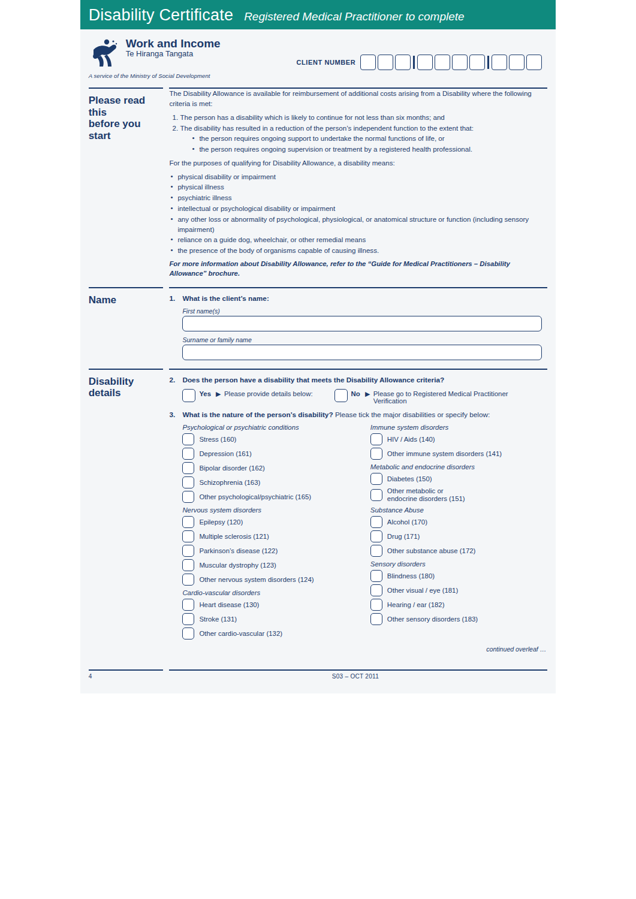Disability Certificate
Registered Medical Practitioner to complete
Work and Income
Te Hiranga Tangata
A service of the Ministry of Social Development
CLIENT NUMBER
Please read this
before you start
The Disability Allowance is available for reimbursement of additional costs arising from a Disability where the following criteria is met:
The person has a disability which is likely to continue for not less than six months; and
The disability has resulted in a reduction of the person’s independent function to the extent that:
the person requires ongoing support to undertake the normal functions of life, or
the person requires ongoing supervision or treatment by a registered health professional.
For the purposes of qualifying for Disability Allowance, a disability means:
physical disability or impairment
physical illness
psychiatric illness
intellectual or psychological disability or impairment
any other loss or abnormality of psychological, physiological, or anatomical structure or function (including sensory impairment)
reliance on a guide dog, wheelchair, or other remedial means
the presence of the body of organisms capable of causing illness.
For more information about Disability Allowance, refer to the “Guide for Medical Practitioners – Disability Allowance” brochure.
Name
1.
What is the client’s name:
First name(s)
Surname or family name
Disability details
2.
Does the person have a disability that meets the Disability Allowance criteria?
Yes
▶
Please provide details below:
No
▶
Please go to Registered Medical Practitioner
Verification
3.
What is the nature of the person’s disability? Please tick the major disabilities or specify below:
Psychological or psychiatric conditions
Stress (160)
Depression (161)
Bipolar disorder (162)
Schizophrenia (163)
Other psychological/psychiatric (165)
Nervous system disorders
Epilepsy (120)
Multiple sclerosis (121)
Parkinson’s disease (122)
Muscular dystrophy (123)
Other nervous system disorders (124)
Cardio-vascular disorders
Heart disease (130)
Stroke (131)
Other cardio-vascular (132)
Immune system disorders
HIV / Aids (140)
Other immune system disorders (141)
Metabolic and endocrine disorders
Diabetes (150)
Other metabolic or
endocrine disorders (151)
Substance Abuse
Alcohol (170)
Drug (171)
Other substance abuse (172)
Sensory disorders
Blindness (180)
Other visual / eye (181)
Hearing / ear (182)
Other sensory disorders (183)
continued overleaf …
4
S03 – OCT 2011